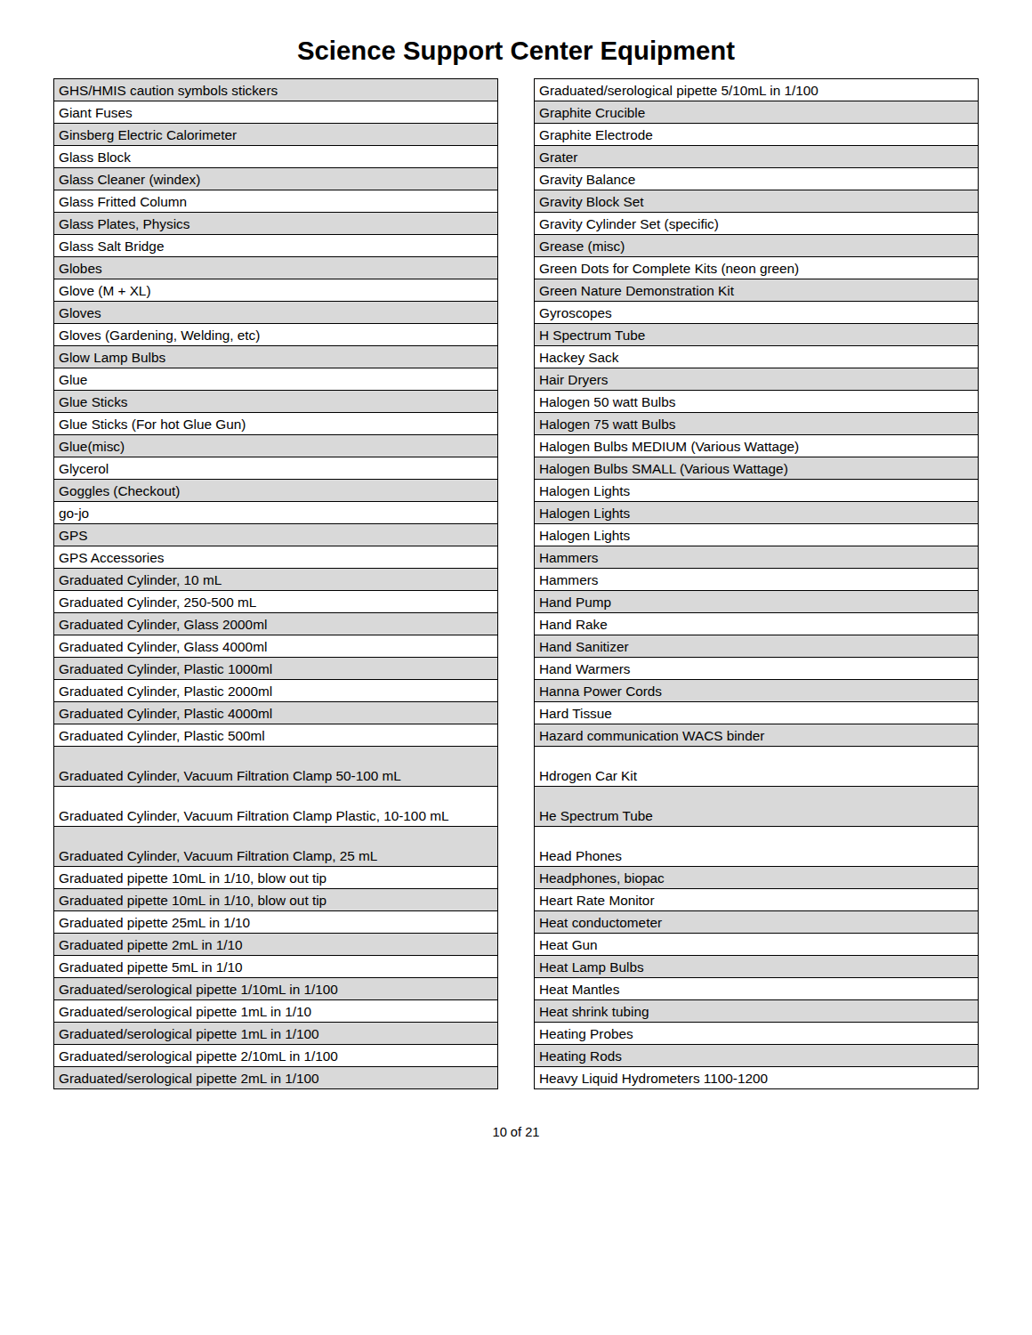Science Support Center Equipment
| GHS/HMIS caution symbols stickers |
| Giant Fuses |
| Ginsberg Electric Calorimeter |
| Glass Block |
| Glass Cleaner (windex) |
| Glass Fritted Column |
| Glass Plates, Physics |
| Glass Salt Bridge |
| Globes |
| Glove (M + XL) |
| Gloves |
| Gloves (Gardening, Welding, etc) |
| Glow Lamp Bulbs |
| Glue |
| Glue Sticks |
| Glue Sticks (For hot Glue Gun) |
| Glue(misc) |
| Glycerol |
| Goggles (Checkout) |
| go-jo |
| GPS |
| GPS Accessories |
| Graduated Cylinder, 10 mL |
| Graduated Cylinder, 250-500 mL |
| Graduated Cylinder, Glass 2000ml |
| Graduated Cylinder, Glass 4000ml |
| Graduated Cylinder, Plastic 1000ml |
| Graduated Cylinder, Plastic 2000ml |
| Graduated Cylinder, Plastic 4000ml |
| Graduated Cylinder, Plastic 500ml |
| Graduated Cylinder, Vacuum Filtration Clamp 50-100 mL |
| Graduated Cylinder, Vacuum Filtration Clamp Plastic, 10-100 mL |
| Graduated Cylinder, Vacuum Filtration Clamp, 25 mL |
| Graduated pipette 10mL in 1/10, blow out tip |
| Graduated pipette 10mL in 1/10, blow out tip |
| Graduated pipette 25mL in 1/10 |
| Graduated pipette 2mL in 1/10 |
| Graduated pipette 5mL in 1/10 |
| Graduated/serological pipette 1/10mL in 1/100 |
| Graduated/serological pipette 1mL in 1/10 |
| Graduated/serological pipette 1mL in 1/100 |
| Graduated/serological pipette 2/10mL in 1/100 |
| Graduated/serological pipette 2mL in 1/100 |
| Graduated/serological pipette 5/10mL in 1/100 |
| Graphite Crucible |
| Graphite Electrode |
| Grater |
| Gravity Balance |
| Gravity Block Set |
| Gravity Cylinder Set (specific) |
| Grease (misc) |
| Green Dots for Complete Kits (neon green) |
| Green Nature Demonstration Kit |
| Gyroscopes |
| H Spectrum Tube |
| Hackey Sack |
| Hair Dryers |
| Halogen 50 watt Bulbs |
| Halogen 75 watt Bulbs |
| Halogen Bulbs MEDIUM (Various Wattage) |
| Halogen Bulbs SMALL (Various Wattage) |
| Halogen Lights |
| Halogen Lights |
| Halogen Lights |
| Hammers |
| Hammers |
| Hand Pump |
| Hand Rake |
| Hand Sanitizer |
| Hand Warmers |
| Hanna Power Cords |
| Hard Tissue |
| Hazard communication WACS binder |
| Hdrogen Car Kit |
| He Spectrum Tube |
| Head Phones |
| Headphones, biopac |
| Heart Rate Monitor |
| Heat conductometer |
| Heat Gun |
| Heat Lamp Bulbs |
| Heat Mantles |
| Heat shrink tubing |
| Heating Probes |
| Heating Rods |
| Heavy Liquid Hydrometers 1100-1200 |
10 of 21